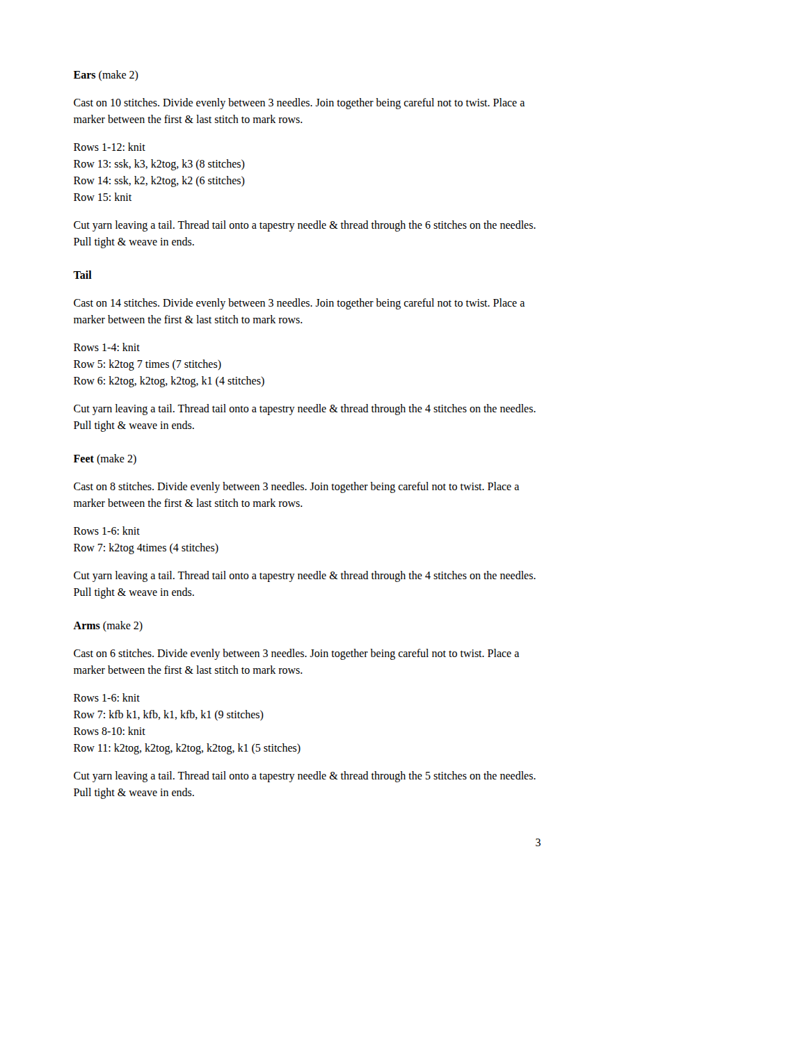Ears (make 2)
Cast on 10 stitches. Divide evenly between 3 needles. Join together being careful not to twist. Place a marker between the first & last stitch to mark rows.
Rows 1-12: knit Row 13: ssk, k3, k2tog, k3 (8 stitches) Row 14: ssk, k2, k2tog, k2 (6 stitches) Row 15: knit
Cut yarn leaving a tail. Thread tail onto a tapestry needle & thread through the 6 stitches on the needles. Pull tight & weave in ends.
Tail
Cast on 14 stitches. Divide evenly between 3 needles. Join together being careful not to twist. Place a marker between the first & last stitch to mark rows.
Rows 1-4: knit Row 5: k2tog 7 times (7 stitches) Row 6: k2tog, k2tog, k2tog, k1 (4 stitches)
Cut yarn leaving a tail. Thread tail onto a tapestry needle & thread through the 4 stitches on the needles. Pull tight & weave in ends.
Feet (make 2)
Cast on 8 stitches. Divide evenly between 3 needles. Join together being careful not to twist. Place a marker between the first & last stitch to mark rows.
Rows 1-6: knit Row 7: k2tog 4times (4 stitches)
Cut yarn leaving a tail. Thread tail onto a tapestry needle & thread through the 4 stitches on the needles. Pull tight & weave in ends.
Arms (make 2)
Cast on 6 stitches. Divide evenly between 3 needles. Join together being careful not to twist. Place a marker between the first & last stitch to mark rows.
Rows 1-6: knit Row 7: kfb k1, kfb, k1, kfb, k1 (9 stitches) Rows 8-10: knit Row 11: k2tog, k2tog, k2tog, k2tog, k1 (5 stitches)
Cut yarn leaving a tail. Thread tail onto a tapestry needle & thread through the 5 stitches on the needles. Pull tight & weave in ends.
3